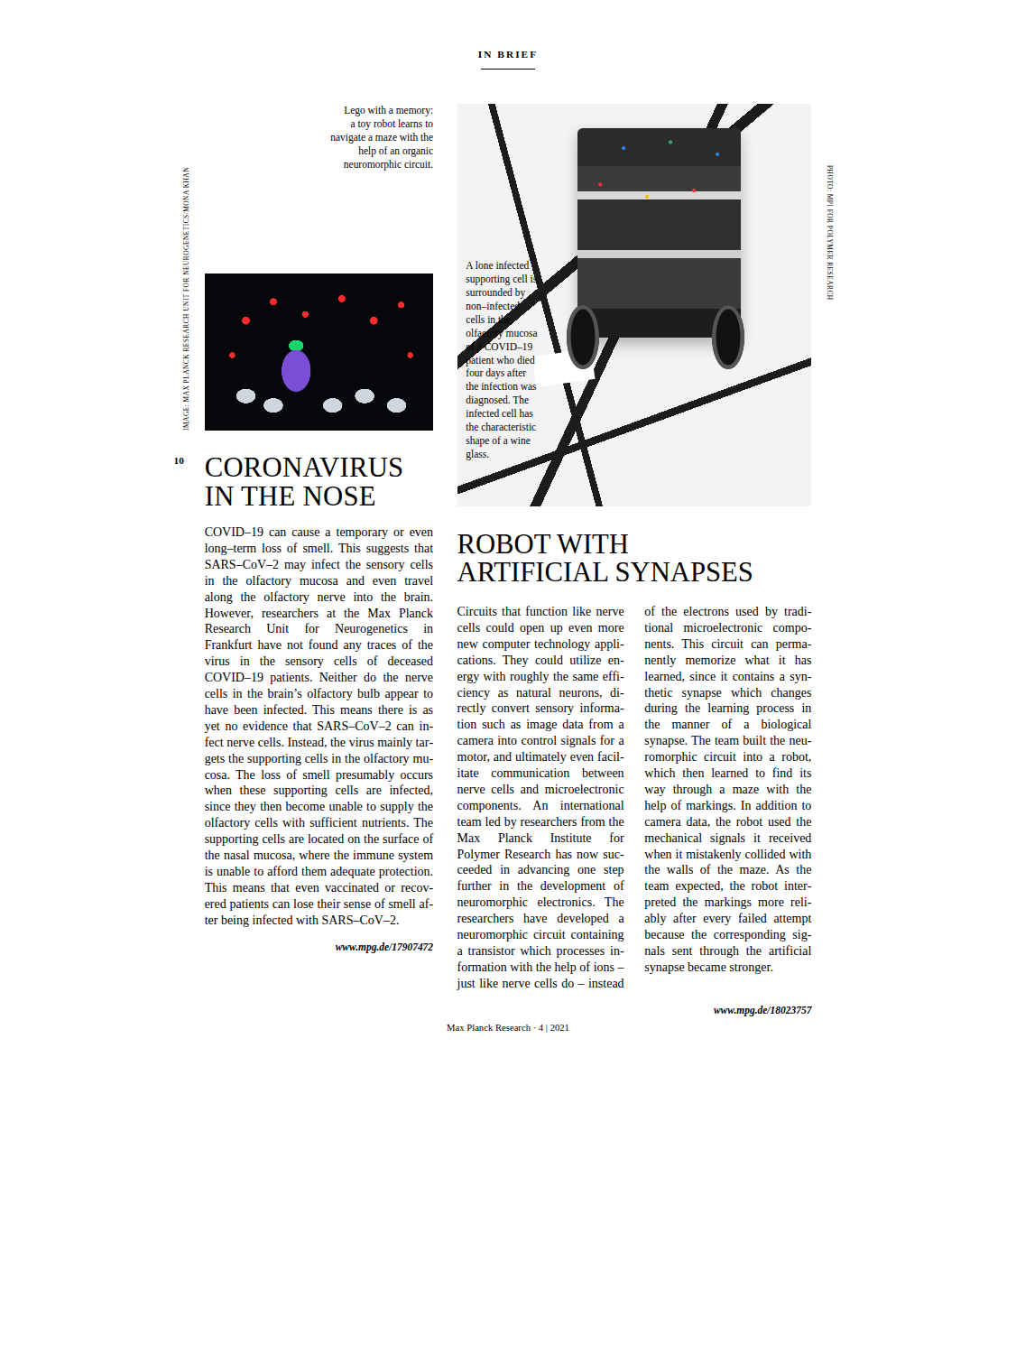In Brief
Lego with a memory:
a toy robot learns to
navigate a maze with the
help of an organic
neuromorphic circuit.
Image: Max Planck Research Unit for Neurogenetics/Mona Khan
CORONAVIRUS
IN THE NOSE
10
COVID–19 can cause a temporary or even long–term loss of smell. This suggests that SARS–CoV–2 may infect the sensory cells in the olfactory mucosa and even travel along the olfactory nerve into the brain. However, researchers at the Max Planck Research Unit for Neurogenetics in Frankfurt have not found any traces of the virus in the sensory cells of deceased COVID–19 patients. Neither do the nerve cells in the brain’s olfactory bulb appear to have been infected. This means there is as yet no evidence that SARS–CoV–2 can infect nerve cells. Instead, the virus mainly targets the supporting cells in the olfactory mucosa. The loss of smell presumably occurs when these supporting cells are infected, since they then become unable to supply the olfactory cells with sufficient nutrients. The supporting cells are located on the surface of the nasal mucosa, where the immune system is unable to afford them adequate protection. This means that even vaccinated or recovered patients can lose their sense of smell after being infected with SARS–CoV–2.
www.mpg.de/17907472
Photo: MPI for Polymer Research
ROBOT WITH
ARTIFICIAL SYNAPSES
Circuits that function like nerve cells could open up even more new computer technology applications. They could utilize energy with roughly the same efficiency as natural neurons, directly convert sensory information such as image data from a camera into control signals for a motor, and ultimately even facilitate communication between nerve cells and microelectronic components. An international team led by researchers from the Max Planck Institute for Polymer Research has now succeeded in advancing one step further in the development of neuromorphic electronics. The researchers have developed a neuromorphic circuit containing a transistor which processes information with the help of ions – just like nerve cells do – instead of the electrons used by traditional microelectronic components. This circuit can permanently memorize what it has learned, since it contains a synthetic synapse which changes during the learning process in the manner of a biological synapse. The team built the neuromorphic circuit into a robot, which then learned to find its way through a maze with the help of markings. In addition to camera data, the robot used the mechanical signals it received when it mistakenly collided with the walls of the maze. As the team expected, the robot interpreted the markings more reliably after every failed attempt because the corresponding signals sent through the artificial synapse became stronger.
www.mpg.de/18023757
A lone infected supporting cell is surrounded by non–infected cells in the olfactory mucosa of a COVID–19 patient who died four days after the infection was diagnosed. The infected cell has the characteristic shape of a wine glass.
Max Planck Research · 4 | 2021